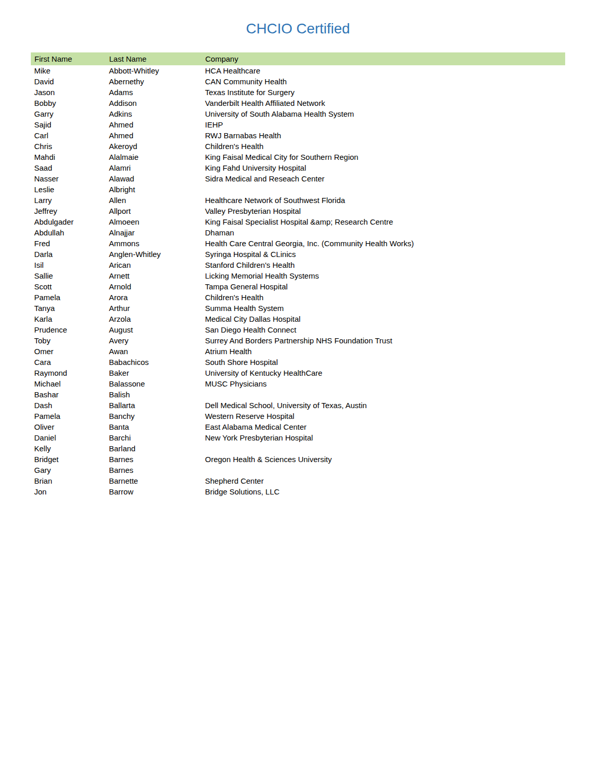CHCIO Certified
| First Name | Last Name | Company |
| --- | --- | --- |
| Mike | Abbott-Whitley | HCA Healthcare |
| David | Abernethy | CAN Community Health |
| Jason | Adams | Texas Institute for Surgery |
| Bobby | Addison | Vanderbilt Health Affiliated Network |
| Garry | Adkins | University of South Alabama Health System |
| Sajid | Ahmed | IEHP |
| Carl | Ahmed | RWJ Barnabas Health |
| Chris | Akeroyd | Children's Health |
| Mahdi | Alalmaie | King Faisal Medical City for Southern Region |
| Saad | Alamri | King Fahd University Hospital |
| Nasser | Alawad | Sidra Medical and Reseach Center |
| Leslie | Albright | |
| Larry | Allen | Healthcare Network of Southwest Florida |
| Jeffrey | Allport | Valley Presbyterian Hospital |
| Abdulgader | Almoeen | King Faisal Specialist Hospital &amp; Research Centre |
| Abdullah | Alnajjar | Dhaman |
| Fred | Ammons | Health Care Central Georgia, Inc. (Community Health Works) |
| Darla | Anglen-Whitley | Syringa Hospital & CLinics |
| Isil | Arican | Stanford Children's Health |
| Sallie | Arnett | Licking Memorial Health Systems |
| Scott | Arnold | Tampa General Hospital |
| Pamela | Arora | Children's Health |
| Tanya | Arthur | Summa Health System |
| Karla | Arzola | Medical City Dallas Hospital |
| Prudence | August | San Diego Health Connect |
| Toby | Avery | Surrey And Borders Partnership NHS Foundation Trust |
| Omer | Awan | Atrium Health |
| Cara | Babachicos | South Shore Hospital |
| Raymond | Baker | University of Kentucky HealthCare |
| Michael | Balassone | MUSC Physicians |
| Bashar | Balish | |
| Dash | Ballarta | Dell Medical School, University of Texas, Austin |
| Pamela | Banchy | Western Reserve Hospital |
| Oliver | Banta | East Alabama Medical Center |
| Daniel | Barchi | New York Presbyterian Hospital |
| Kelly | Barland | |
| Bridget | Barnes | Oregon Health & Sciences University |
| Gary | Barnes | |
| Brian | Barnette | Shepherd Center |
| Jon | Barrow | Bridge Solutions, LLC |